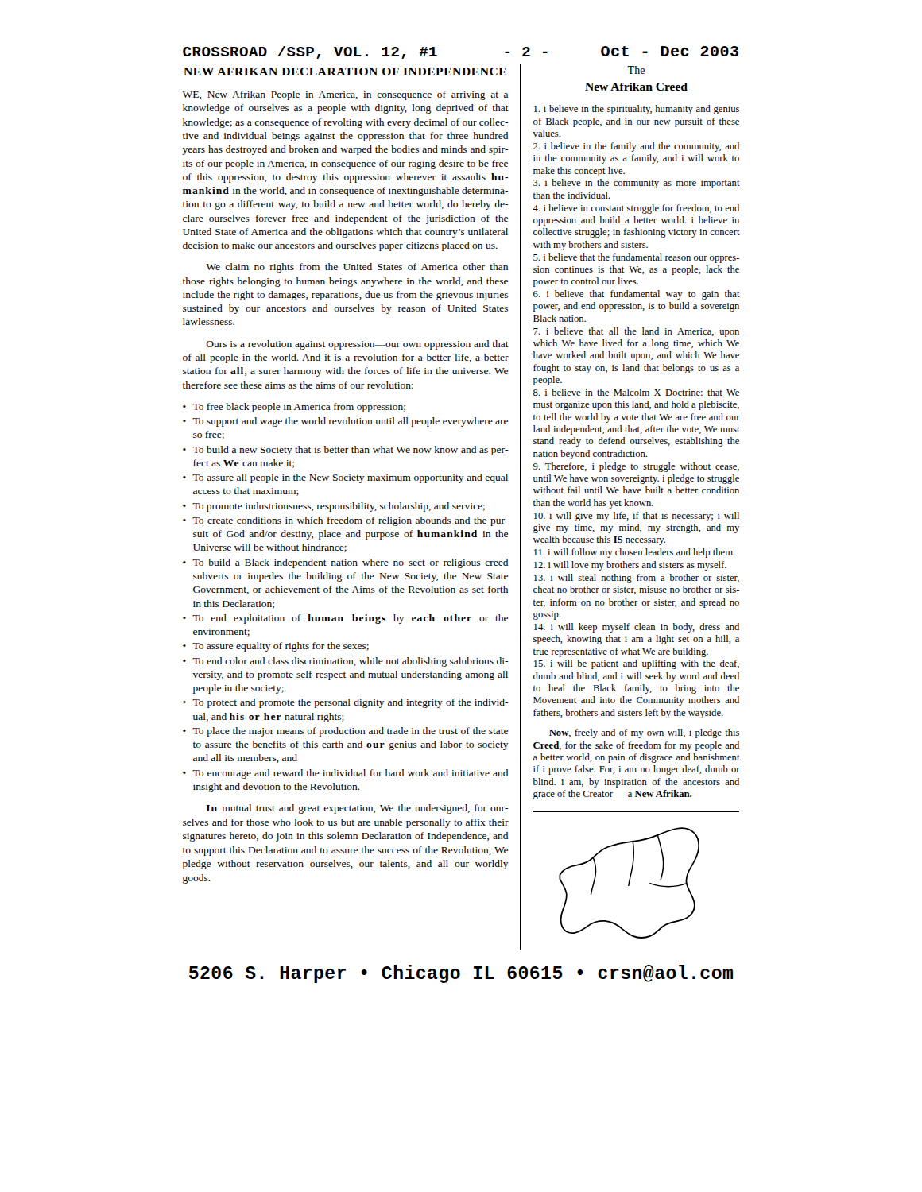CROSSROAD /SSP, VOL. 12, #1 - 2 - Oct - Dec 2003
New Afrikan Declaration of Independence
WE, New Afrikan People in America, in consequence of arriving at a knowledge of ourselves as a people with dignity, long deprived of that knowledge; as a consequence of revolting with every decimal of our collective and individual beings against the oppression that for three hundred years has destroyed and broken and warped the bodies and minds and spirits of our people in America, in consequence of our raging desire to be free of this oppression, to destroy this oppression wherever it assaults humankind in the world, and in consequence of inextinguishable determination to go a different way, to build a new and better world, do hereby declare ourselves forever free and independent of the jurisdiction of the United State of America and the obligations which that country’s unilateral decision to make our ancestors and ourselves paper-citizens placed on us.
We claim no rights from the United States of America other than those rights belonging to human beings anywhere in the world, and these include the right to damages, reparations, due us from the grievous injuries sustained by our ancestors and ourselves by reason of United States lawlessness.
Ours is a revolution against oppression—our own oppression and that of all people in the world. And it is a revolution for a better life, a better station for all, a surer harmony with the forces of life in the universe. We therefore see these aims as the aims of our revolution:
To free black people in America from oppression;
To support and wage the world revolution until all people everywhere are so free;
To build a new Society that is better than what We now know and as perfect as We can make it;
To assure all people in the New Society maximum opportunity and equal access to that maximum;
To promote industriousness, responsibility, scholarship, and service;
To create conditions in which freedom of religion abounds and the pursuit of God and/or destiny, place and purpose of humankind in the Universe will be without hindrance;
To build a Black independent nation where no sect or religious creed subverts or impedes the building of the New Society, the New State Government, or achievement of the Aims of the Revolution as set forth in this Declaration;
To end exploitation of human beings by each other or the environment;
To assure equality of rights for the sexes;
To end color and class discrimination, while not abolishing salubrious diversity, and to promote self-respect and mutual understanding among all people in the society;
To protect and promote the personal dignity and integrity of the individual, and his or her natural rights;
To place the major means of production and trade in the trust of the state to assure the benefits of this earth and our genius and labor to society and all its members, and
To encourage and reward the individual for hard work and initiative and insight and devotion to the Revolution.
In mutual trust and great expectation, We the undersigned, for ourselves and for those who look to us but are unable personally to affix their signatures hereto, do join in this solemn Declaration of Independence, and to support this Declaration and to assure the success of the Revolution, We pledge without reservation ourselves, our talents, and all our worldly goods.
The New Afrikan Creed
1. i believe in the spirituality, humanity and genius of Black people, and in our new pursuit of these values.
2. i believe in the family and the community, and in the community as a family, and i will work to make this concept live.
3. i believe in the community as more important than the individual.
4. i believe in constant struggle for freedom, to end oppression and build a better world. i believe in collective struggle; in fashioning victory in concert with my brothers and sisters.
5. i believe that the fundamental reason our oppression continues is that We, as a people, lack the power to control our lives.
6. i believe that fundamental way to gain that power, and end oppression, is to build a sovereign Black nation.
7. i believe that all the land in America, upon which We have lived for a long time, which We have worked and built upon, and which We have fought to stay on, is land that belongs to us as a people.
8. i believe in the Malcolm X Doctrine: that We must organize upon this land, and hold a plebiscite, to tell the world by a vote that We are free and our land independent, and that, after the vote, We must stand ready to defend ourselves, establishing the nation beyond contradiction.
9. Therefore, i pledge to struggle without cease, until We have won sovereignty. i pledge to struggle without fail until We have built a better condition than the world has yet known.
10. i will give my life, if that is necessary; i will give my time, my mind, my strength, and my wealth because this IS necessary.
11. i will follow my chosen leaders and help them.
12. i will love my brothers and sisters as myself.
13. i will steal nothing from a brother or sister, cheat no brother or sister, misuse no brother or sister, inform on no brother or sister, and spread no gossip.
14. i will keep myself clean in body, dress and speech, knowing that i am a light set on a hill, a true representative of what We are building.
15. i will be patient and uplifting with the deaf, dumb and blind, and i will seek by word and deed to heal the Black family, to bring into the Movement and into the Community mothers and fathers, brothers and sisters left by the wayside.
Now, freely and of my own will, i pledge this Creed, for the sake of freedom for my people and a better world, on pain of disgrace and banishment if i prove false. For, i am no longer deaf, dumb or blind. i am, by inspiration of the ancestors and grace of the Creator — a New Afrikan.
5206 S. Harper • Chicago IL 60615 • crsn@aol.com